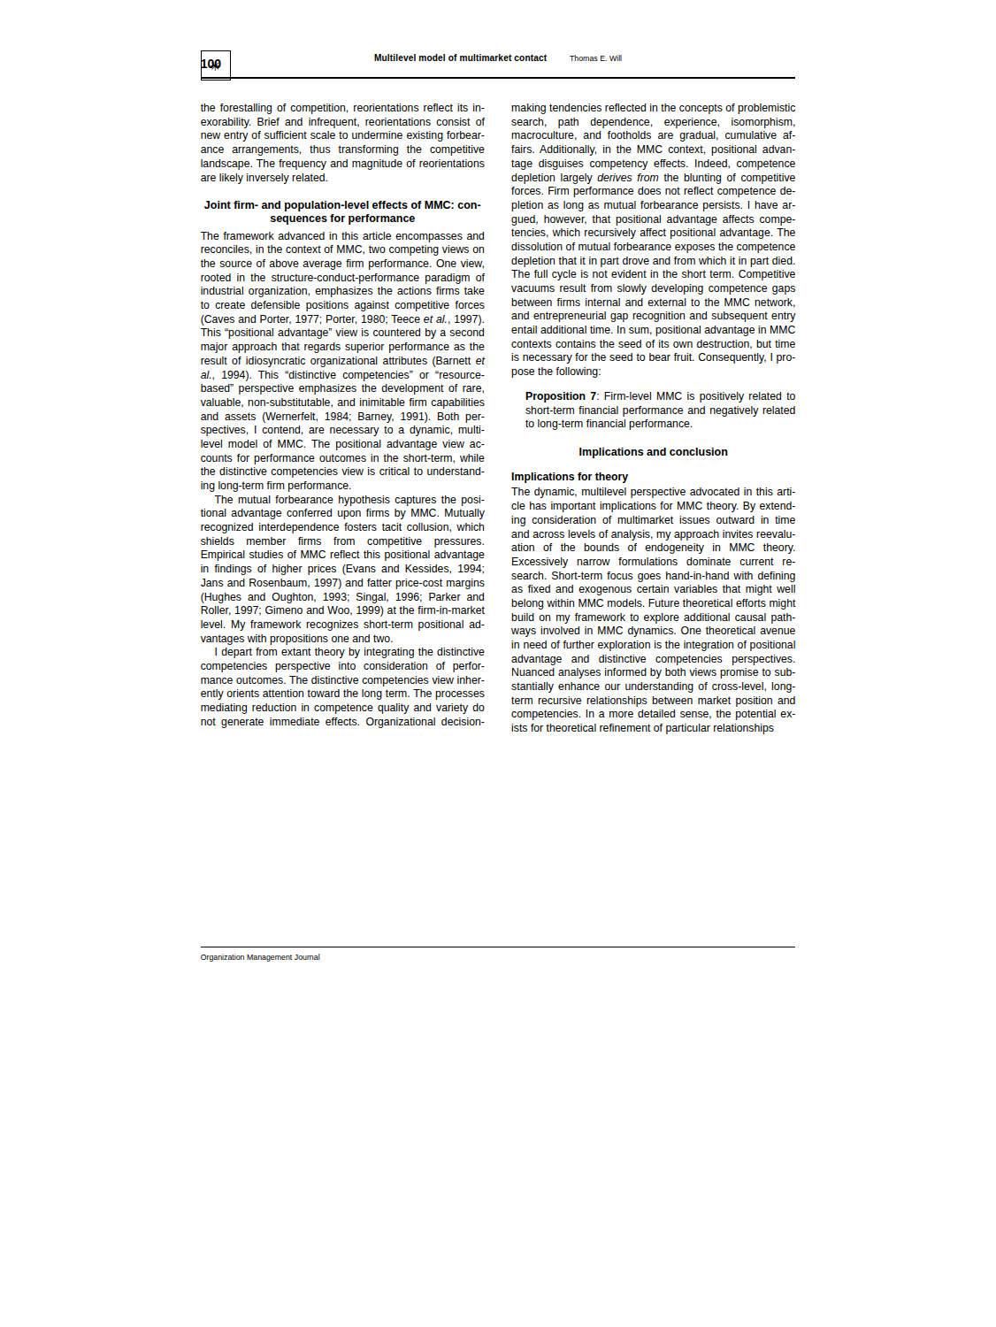Multilevel model of multimarket contact Thomas E. Will
100
the forestalling of competition, reorientations reflect its inexorability. Brief and infrequent, reorientations consist of new entry of sufficient scale to undermine existing forbearance arrangements, thus transforming the competitive landscape. The frequency and magnitude of reorientations are likely inversely related.
Joint firm- and population-level effects of MMC: consequences for performance
The framework advanced in this article encompasses and reconciles, in the context of MMC, two competing views on the source of above average firm performance. One view, rooted in the structure-conduct-performance paradigm of industrial organization, emphasizes the actions firms take to create defensible positions against competitive forces (Caves and Porter, 1977; Porter, 1980; Teece et al., 1997). This “positional advantage” view is countered by a second major approach that regards superior performance as the result of idiosyncratic organizational attributes (Barnett et al., 1994). This “distinctive competencies” or “resource-based” perspective emphasizes the development of rare, valuable, non-substitutable, and inimitable firm capabilities and assets (Wernerfelt, 1984; Barney, 1991). Both perspectives, I contend, are necessary to a dynamic, multilevel model of MMC. The positional advantage view accounts for performance outcomes in the short-term, while the distinctive competencies view is critical to understanding long-term firm performance.
The mutual forbearance hypothesis captures the positional advantage conferred upon firms by MMC. Mutually recognized interdependence fosters tacit collusion, which shields member firms from competitive pressures. Empirical studies of MMC reflect this positional advantage in findings of higher prices (Evans and Kessides, 1994; Jans and Rosenbaum, 1997) and fatter price-cost margins (Hughes and Oughton, 1993; Singal, 1996; Parker and Roller, 1997; Gimeno and Woo, 1999) at the firm-in-market level. My framework recognizes short-term positional advantages with propositions one and two.
I depart from extant theory by integrating the distinctive competencies perspective into consideration of performance outcomes. The distinctive competencies view inherently orients attention toward the long term. The processes mediating reduction in competence quality and variety do not generate immediate effects. Organizational decision-making tendencies reflected in the concepts of problemistic search, path dependence, experience, isomorphism, macroculture, and footholds are gradual, cumulative affairs. Additionally, in the MMC context, positional advantage disguises competency effects. Indeed, competence depletion largely derives from the blunting of competitive forces. Firm performance does not reflect competence depletion as long as mutual forbearance persists. I have argued, however, that positional advantage affects competencies, which recursively affect positional advantage. The dissolution of mutual forbearance exposes the competence depletion that it in part drove and from which it in part died. The full cycle is not evident in the short term. Competitive vacuums result from slowly developing competence gaps between firms internal and external to the MMC network, and entrepreneurial gap recognition and subsequent entry entail additional time. In sum, positional advantage in MMC contexts contains the seed of its own destruction, but time is necessary for the seed to bear fruit. Consequently, I propose the following:
Proposition 7: Firm-level MMC is positively related to short-term financial performance and negatively related to long-term financial performance.
Implications and conclusion
Implications for theory
The dynamic, multilevel perspective advocated in this article has important implications for MMC theory. By extending consideration of multimarket issues outward in time and across levels of analysis, my approach invites reevaluation of the bounds of endogeneity in MMC theory. Excessively narrow formulations dominate current research. Short-term focus goes hand-in-hand with defining as fixed and exogenous certain variables that might well belong within MMC models. Future theoretical efforts might build on my framework to explore additional causal pathways involved in MMC dynamics. One theoretical avenue in need of further exploration is the integration of positional advantage and distinctive competencies perspectives. Nuanced analyses informed by both views promise to substantially enhance our understanding of cross-level, long-term recursive relationships between market position and competencies. In a more detailed sense, the potential exists for theoretical refinement of particular relationships
Organization Management Journal